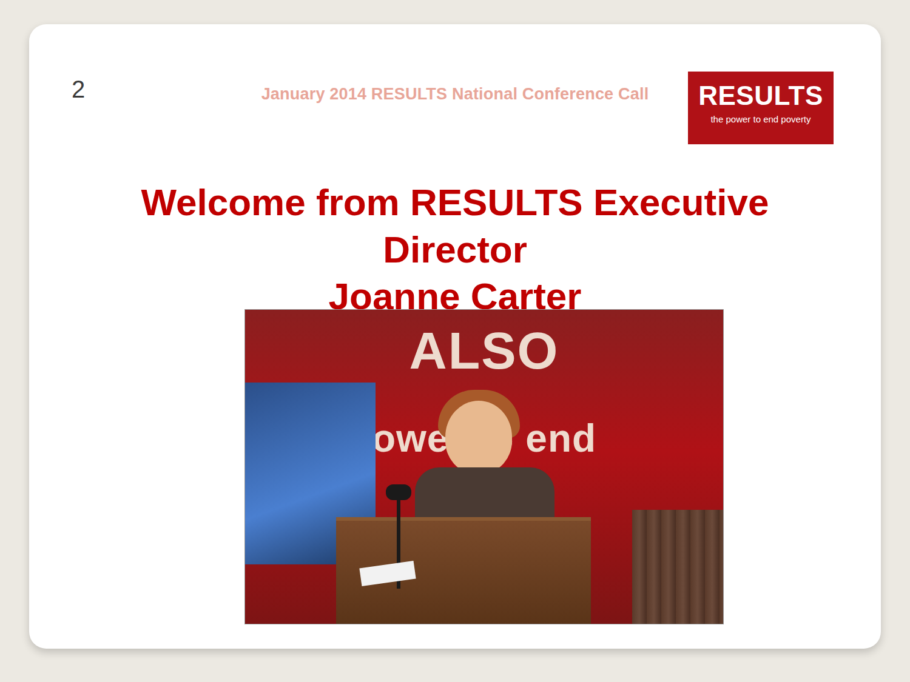2
January 2014 RESULTS National Conference Call
RESULTS
the power to end poverty
Welcome from RESULTS Executive Director
Joanne Carter
ALSO
ower to end